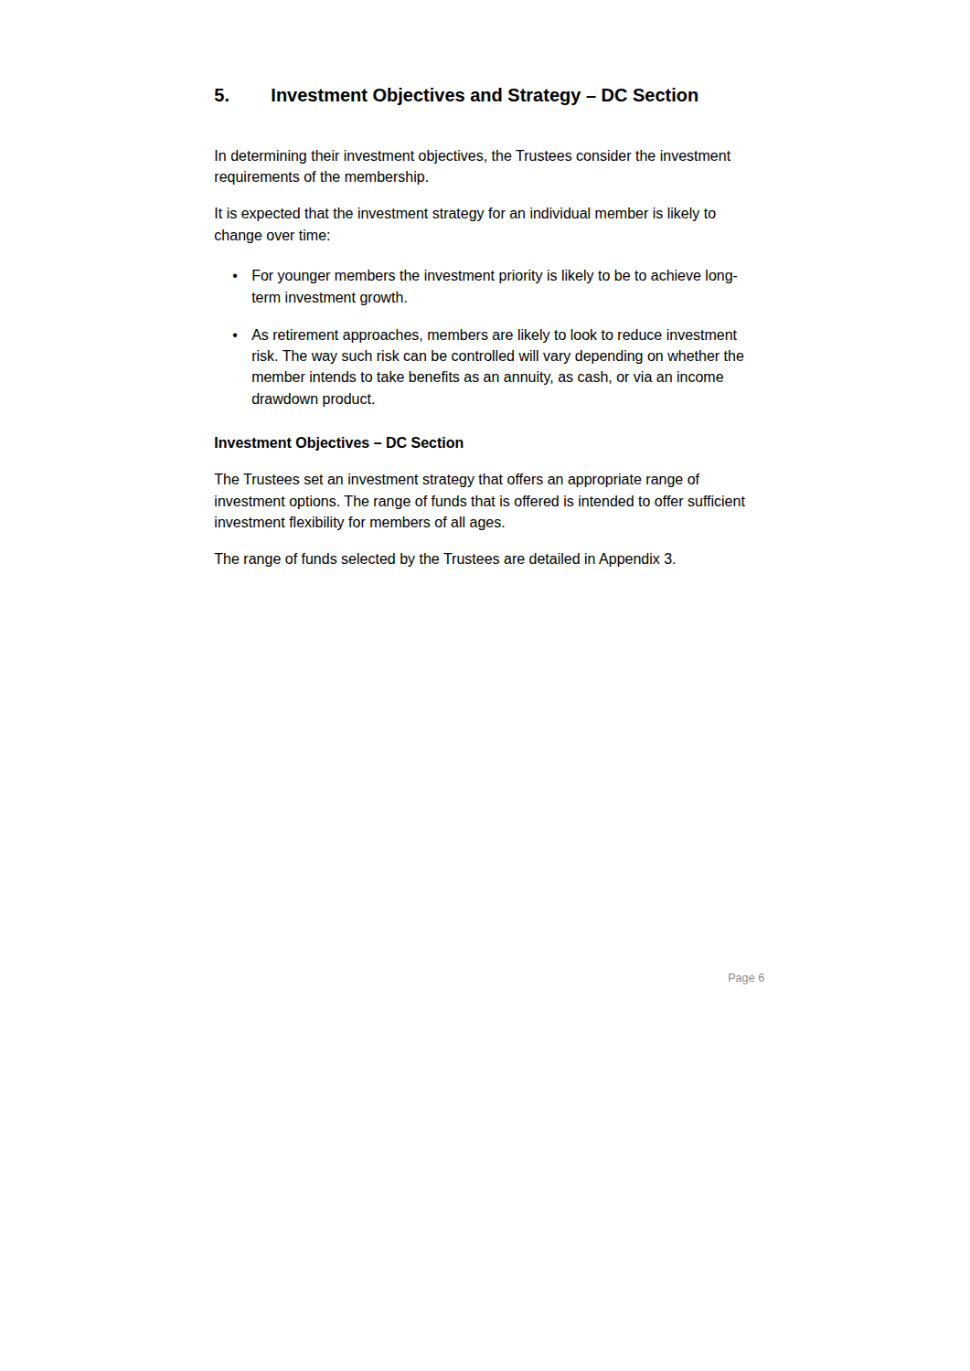5. Investment Objectives and Strategy – DC Section
In determining their investment objectives, the Trustees consider the investment requirements of the membership.
It is expected that the investment strategy for an individual member is likely to change over time:
For younger members the investment priority is likely to be to achieve long-term investment growth.
As retirement approaches, members are likely to look to reduce investment risk. The way such risk can be controlled will vary depending on whether the member intends to take benefits as an annuity, as cash, or via an income drawdown product.
Investment Objectives – DC Section
The Trustees set an investment strategy that offers an appropriate range of investment options. The range of funds that is offered is intended to offer sufficient investment flexibility for members of all ages.
The range of funds selected by the Trustees are detailed in Appendix 3.
Page 6